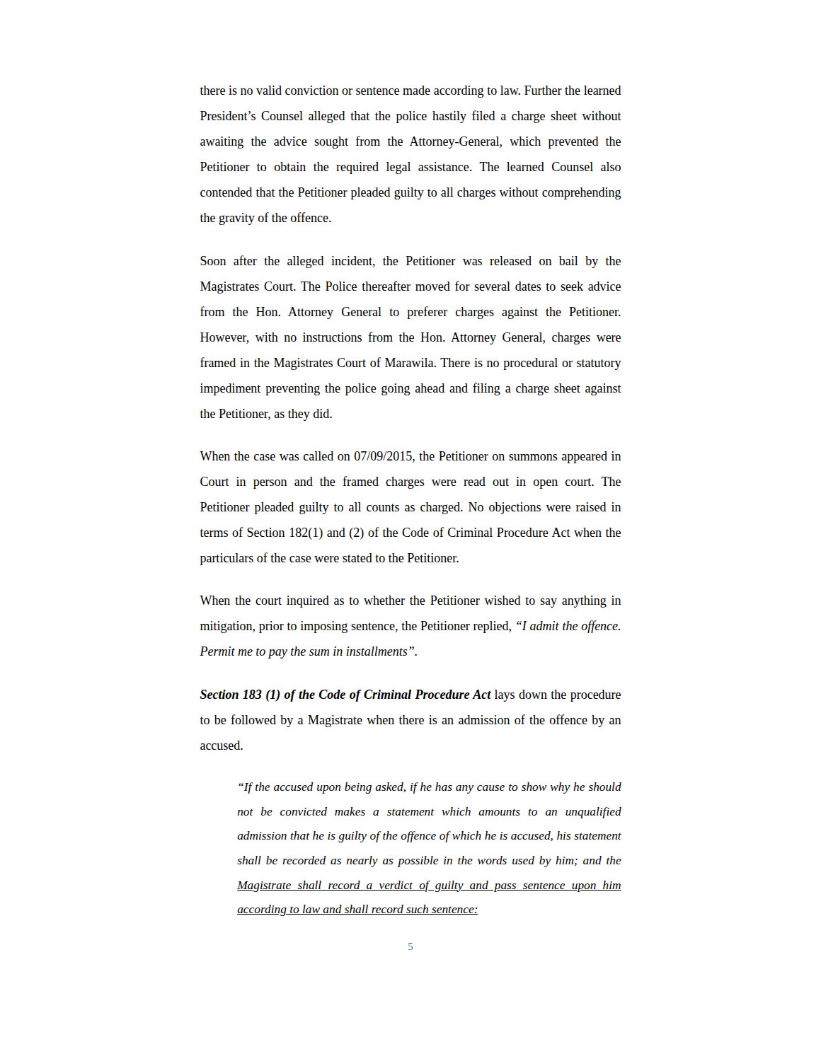there is no valid conviction or sentence made according to law. Further the learned President’s Counsel alleged that the police hastily filed a charge sheet without awaiting the advice sought from the Attorney-General, which prevented the Petitioner to obtain the required legal assistance. The learned Counsel also contended that the Petitioner pleaded guilty to all charges without comprehending the gravity of the offence.
Soon after the alleged incident, the Petitioner was released on bail by the Magistrates Court. The Police thereafter moved for several dates to seek advice from the Hon. Attorney General to preferer charges against the Petitioner. However, with no instructions from the Hon. Attorney General, charges were framed in the Magistrates Court of Marawila. There is no procedural or statutory impediment preventing the police going ahead and filing a charge sheet against the Petitioner, as they did.
When the case was called on 07/09/2015, the Petitioner on summons appeared in Court in person and the framed charges were read out in open court. The Petitioner pleaded guilty to all counts as charged. No objections were raised in terms of Section 182(1) and (2) of the Code of Criminal Procedure Act when the particulars of the case were stated to the Petitioner.
When the court inquired as to whether the Petitioner wished to say anything in mitigation, prior to imposing sentence, the Petitioner replied, “I admit the offence. Permit me to pay the sum in installments”.
Section 183 (1) of the Code of Criminal Procedure Act lays down the procedure to be followed by a Magistrate when there is an admission of the offence by an accused.
“If the accused upon being asked, if he has any cause to show why he should not be convicted makes a statement which amounts to an unqualified admission that he is guilty of the offence of which he is accused, his statement shall be recorded as nearly as possible in the words used by him; and the Magistrate shall record a verdict of guilty and pass sentence upon him according to law and shall record such sentence:
5